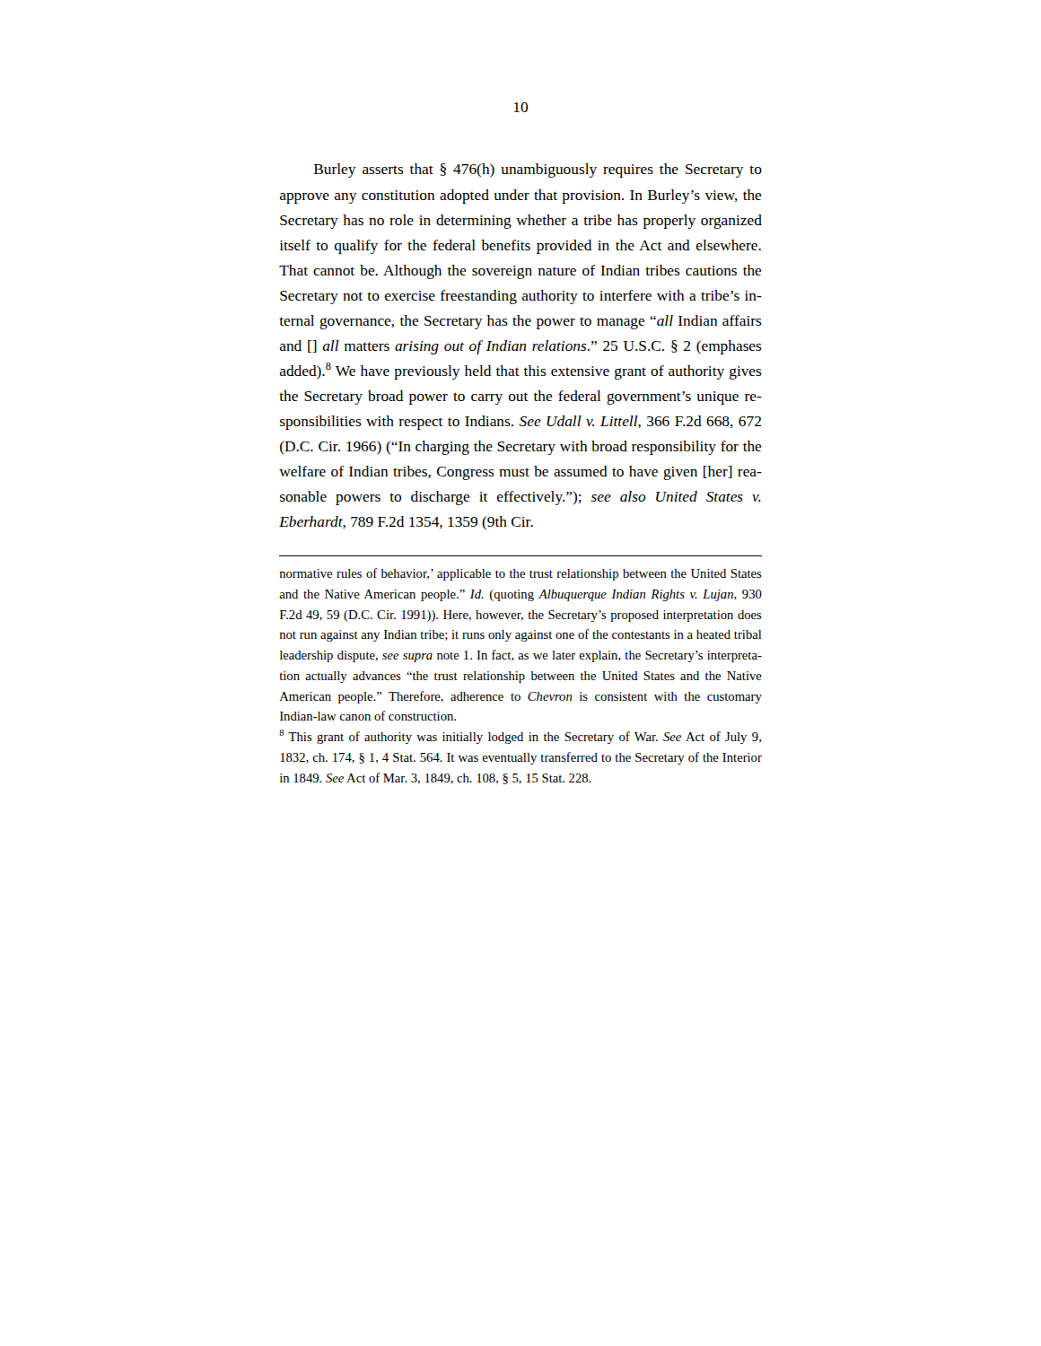10
Burley asserts that § 476(h) unambiguously requires the Secretary to approve any constitution adopted under that provision. In Burley’s view, the Secretary has no role in determining whether a tribe has properly organized itself to qualify for the federal benefits provided in the Act and elsewhere. That cannot be. Although the sovereign nature of Indian tribes cautions the Secretary not to exercise freestanding authority to interfere with a tribe’s internal governance, the Secretary has the power to manage “all Indian affairs and [] all matters arising out of Indian relations.” 25 U.S.C. § 2 (emphases added).8 We have previously held that this extensive grant of authority gives the Secretary broad power to carry out the federal government’s unique responsibilities with respect to Indians. See Udall v. Littell, 366 F.2d 668, 672 (D.C. Cir. 1966) (“In charging the Secretary with broad responsibility for the welfare of Indian tribes, Congress must be assumed to have given [her] reasonable powers to discharge it effectively.”); see also United States v. Eberhardt, 789 F.2d 1354, 1359 (9th Cir.
normative rules of behavior,’ applicable to the trust relationship between the United States and the Native American people.” Id. (quoting Albuquerque Indian Rights v. Lujan, 930 F.2d 49, 59 (D.C. Cir. 1991)). Here, however, the Secretary’s proposed interpretation does not run against any Indian tribe; it runs only against one of the contestants in a heated tribal leadership dispute, see supra note 1. In fact, as we later explain, the Secretary’s interpretation actually advances “the trust relationship between the United States and the Native American people.” Therefore, adherence to Chevron is consistent with the customary Indian-law canon of construction.
8 This grant of authority was initially lodged in the Secretary of War. See Act of July 9, 1832, ch. 174, § 1, 4 Stat. 564. It was eventually transferred to the Secretary of the Interior in 1849. See Act of Mar. 3, 1849, ch. 108, § 5, 15 Stat. 228.